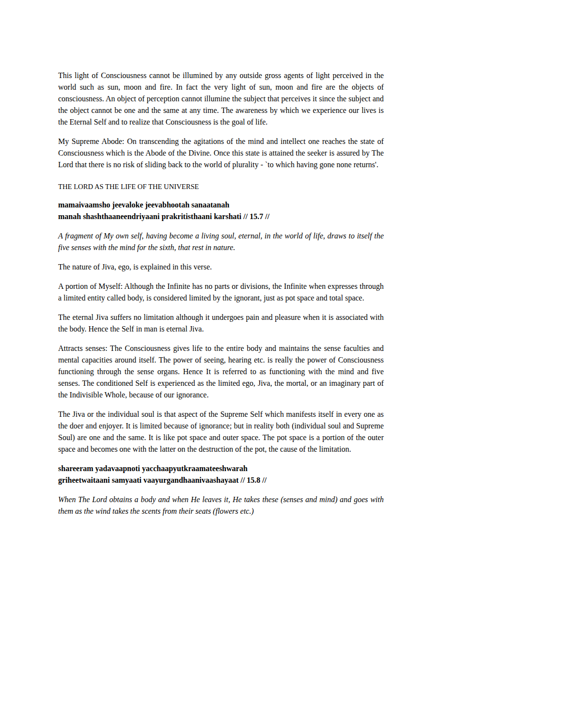This light of Consciousness cannot be illumined by any outside gross agents of light perceived in the world such as sun, moon and fire. In fact the very light of sun, moon and fire are the objects of consciousness. An object of perception cannot illumine the subject that perceives it since the subject and the object cannot be one and the same at any time. The awareness by which we experience our lives is the Eternal Self and to realize that Consciousness is the goal of life.
My Supreme Abode: On transcending the agitations of the mind and intellect one reaches the state of Consciousness which is the Abode of the Divine. Once this state is attained the seeker is assured by The Lord that there is no risk of sliding back to the world of plurality - `to which having gone none returns'.
THE LORD AS THE LIFE OF THE UNIVERSE
mamaivaamsho jeevaloke jeevabhootah sanaatanah
manah shashthaaneendriyaani prakritisthaani karshati // 15.7 //
A fragment of My own self, having become a living soul, eternal, in the world of life, draws to itself the five senses with the mind for the sixth, that rest in nature.
The nature of Jiva, ego, is explained in this verse.
A portion of Myself: Although the Infinite has no parts or divisions, the Infinite when expresses through a limited entity called body, is considered limited by the ignorant, just as pot space and total space.
The eternal Jiva suffers no limitation although it undergoes pain and pleasure when it is associated with the body. Hence the Self in man is eternal Jiva.
Attracts senses: The Consciousness gives life to the entire body and maintains the sense faculties and mental capacities around itself. The power of seeing, hearing etc. is really the power of Consciousness functioning through the sense organs. Hence It is referred to as functioning with the mind and five senses. The conditioned Self is experienced as the limited ego, Jiva, the mortal, or an imaginary part of the Indivisible Whole, because of our ignorance.
The Jiva or the individual soul is that aspect of the Supreme Self which manifests itself in every one as the doer and enjoyer. It is limited because of ignorance; but in reality both (individual soul and Supreme Soul) are one and the same. It is like pot space and outer space. The pot space is a portion of the outer space and becomes one with the latter on the destruction of the pot, the cause of the limitation.
shareeram yadavaapnoti yacchaapyutkraamateeshwarah
griheetwaitaani samyaati vaayurgandhaanivaashayaat // 15.8 //
When The Lord obtains a body and when He leaves it, He takes these (senses and mind) and goes with them as the wind takes the scents from their seats (flowers etc.)